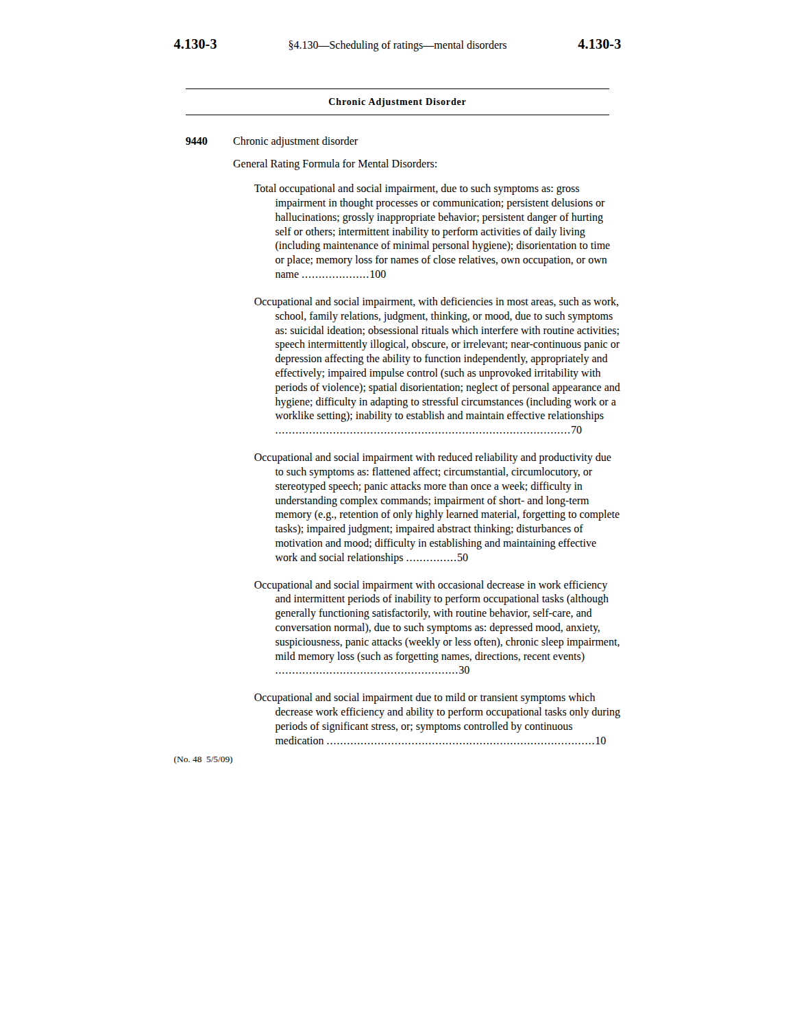4.130-3 §4.130—Scheduling of ratings—mental disorders 4.130-3
Chronic Adjustment Disorder
9440 Chronic adjustment disorder
General Rating Formula for Mental Disorders:
Total occupational and social impairment, due to such symptoms as: gross impairment in thought processes or communication; persistent delusions or hallucinations; grossly inappropriate behavior; persistent danger of hurting self or others; intermittent inability to perform activities of daily living (including maintenance of minimal personal hygiene); disorientation to time or place; memory loss for names of close relatives, own occupation, or own name .................... 100
Occupational and social impairment, with deficiencies in most areas, such as work, school, family relations, judgment, thinking, or mood, due to such symptoms as: suicidal ideation; obsessional rituals which interfere with routine activities; speech intermittently illogical, obscure, or irrelevant; near-continuous panic or depression affecting the ability to function independently, appropriately and effectively; impaired impulse control (such as unprovoked irritability with periods of violence); spatial disorientation; neglect of personal appearance and hygiene; difficulty in adapting to stressful circumstances (including work or a worklike setting); inability to establish and maintain effective relationships ....................................................................................... 70
Occupational and social impairment with reduced reliability and productivity due to such symptoms as: flattened affect; circumstantial, circumlocutory, or stereotyped speech; panic attacks more than once a week; difficulty in understanding complex commands; impairment of short- and long-term memory (e.g., retention of only highly learned material, forgetting to complete tasks); impaired judgment; impaired abstract thinking; disturbances of motivation and mood; difficulty in establishing and maintaining effective work and social relationships ............... 50
Occupational and social impairment with occasional decrease in work efficiency and intermittent periods of inability to perform occupational tasks (although generally functioning satisfactorily, with routine behavior, self-care, and conversation normal), due to such symptoms as: depressed mood, anxiety, suspiciousness, panic attacks (weekly or less often), chronic sleep impairment, mild memory loss (such as forgetting names, directions, recent events) ...................................................... 30
Occupational and social impairment due to mild or transient symptoms which decrease work efficiency and ability to perform occupational tasks only during periods of significant stress, or; symptoms controlled by continuous medication ............................................................................... 10
(No. 48 5/5/09)